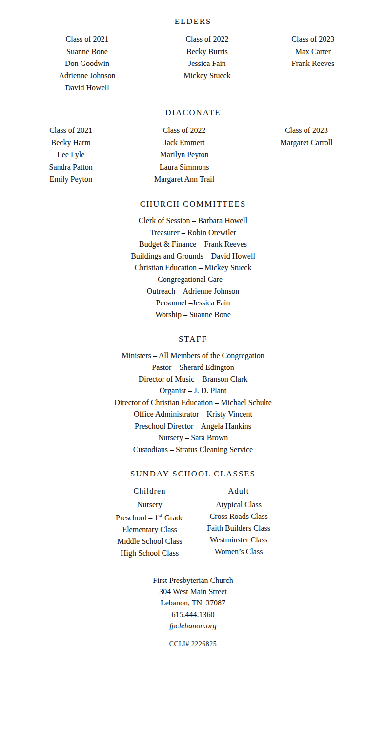Elders
| Class of 2021 | Class of 2022 | Class of 2023 |
| --- | --- | --- |
| Suanne Bone | Becky Burris | Max Carter |
| Don Goodwin | Jessica Fain | Frank Reeves |
| Adrienne Johnson | Mickey Stueck | |
| David Howell | | |
Diaconate
| Class of 2021 | Class of 2022 | Class of 2023 |
| --- | --- | --- |
| Becky Harm | Jack Emmert | Margaret Carroll |
| Lee Lyle | Marilyn Peyton | |
| Sandra Patton | Laura Simmons | |
| Emily Peyton | Margaret Ann Trail | |
Church Committees
Clerk of Session – Barbara Howell
Treasurer – Robin Orewiler
Budget & Finance – Frank Reeves
Buildings and Grounds – David Howell
Christian Education – Mickey Stueck
Congregational Care –
Outreach – Adrienne Johnson
Personnel –Jessica Fain
Worship – Suanne Bone
Staff
Ministers – All Members of the Congregation
Pastor – Sherard Edington
Director of Music – Branson Clark
Organist – J. D. Plant
Director of Christian Education – Michael Schulte
Office Administrator – Kristy Vincent
Preschool Director – Angela Hankins
Nursery – Sara Brown
Custodians – Stratus Cleaning Service
Sunday School Classes
Children
Nursery
Preschool – 1st Grade
Elementary Class
Middle School Class
High School Class
Adult
Atypical Class
Cross Roads Class
Faith Builders Class
Westminster Class
Women’s Class
First Presbyterian Church
304 West Main Street
Lebanon, TN 37087
615.444.1360
fpclebanon.org
CCLI# 2226825